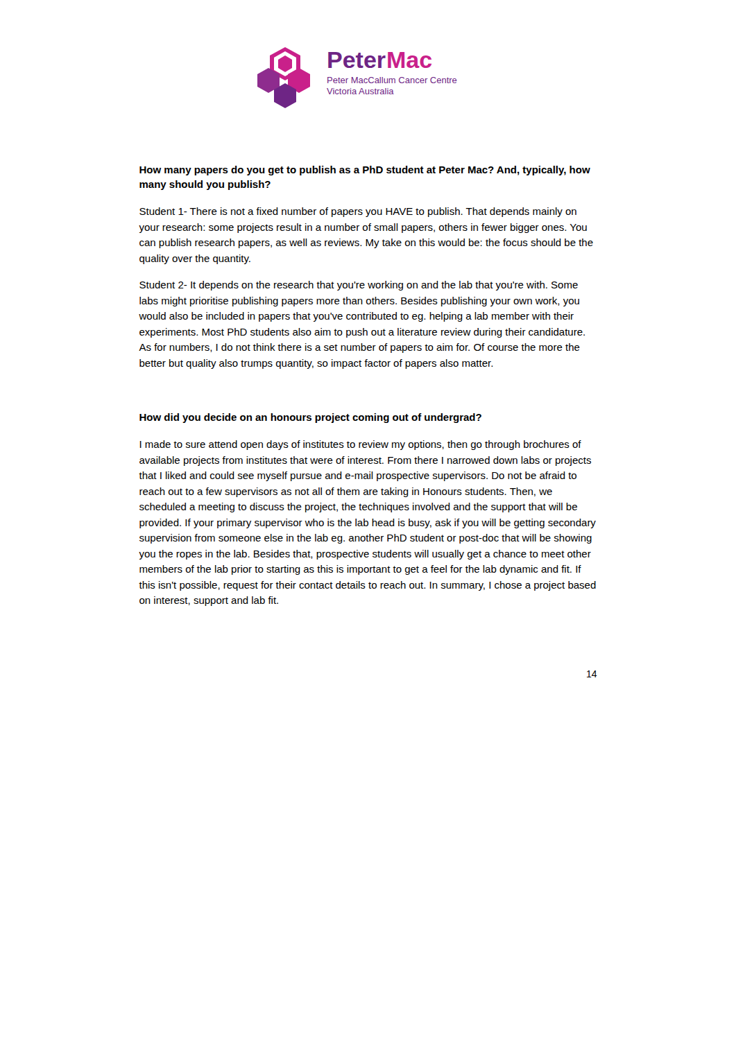Peter Mac Peter MacCallum Cancer Centre Victoria Australia
How many papers do you get to publish as a PhD student at Peter Mac? And, typically, how many should you publish?
Student 1- There is not a fixed number of papers you HAVE to publish. That depends mainly on your research: some projects result in a number of small papers, others in fewer bigger ones. You can publish research papers, as well as reviews. My take on this would be: the focus should be the quality over the quantity.
Student 2- It depends on the research that you're working on and the lab that you're with. Some labs might prioritise publishing papers more than others. Besides publishing your own work, you would also be included in papers that you've contributed to eg. helping a lab member with their experiments. Most PhD students also aim to push out a literature review during their candidature. As for numbers, I do not think there is a set number of papers to aim for. Of course the more the better but quality also trumps quantity, so impact factor of papers also matter.
How did you decide on an honours project coming out of undergrad?
I made to sure attend open days of institutes to review my options, then go through brochures of available projects from institutes that were of interest. From there I narrowed down labs or projects that I liked and could see myself pursue and e-mail prospective supervisors. Do not be afraid to reach out to a few supervisors as not all of them are taking in Honours students. Then, we scheduled a meeting to discuss the project, the techniques involved and the support that will be provided. If your primary supervisor who is the lab head is busy, ask if you will be getting secondary supervision from someone else in the lab eg. another PhD student or post-doc that will be showing you the ropes in the lab. Besides that, prospective students will usually get a chance to meet other members of the lab prior to starting as this is important to get a feel for the lab dynamic and fit. If this isn't possible, request for their contact details to reach out. In summary, I chose a project based on interest, support and lab fit.
14